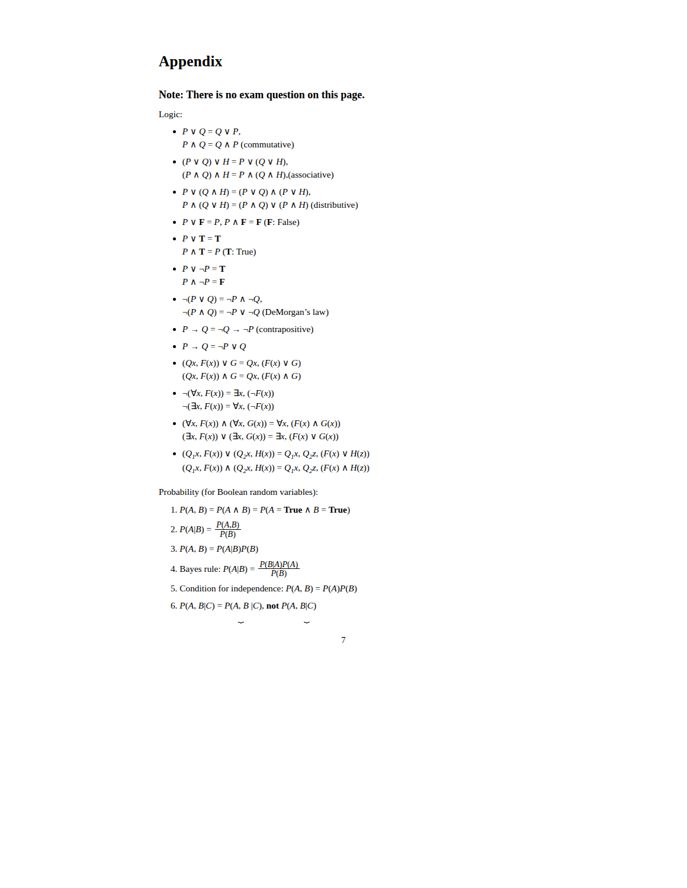Appendix
Note: There is no exam question on this page.
Logic:
P ∨ Q = Q ∨ P,
P ∧ Q = Q ∧ P (commutative)
(P ∨ Q) ∨ H = P ∨ (Q ∨ H),
(P ∧ Q) ∧ H = P ∧ (Q ∧ H),(associative)
P ∨ (Q ∧ H) = (P ∨ Q) ∧ (P ∨ H),
P ∧ (Q ∨ H) = (P ∧ Q) ∨ (P ∧ H) (distributive)
P ∨ F = P, P ∧ F = F (F: False)
P ∨ T = T
P ∧ T = P (T: True)
P ∨ ¬P = T
P ∧ ¬P = F
¬(P ∨ Q) = ¬P ∧ ¬Q,
¬(P ∧ Q) = ¬P ∨ ¬Q (DeMorgan’s law)
P → Q = ¬Q → ¬P (contrapositive)
P → Q = ¬P ∨ Q
(Qx, F(x)) ∨ G = Qx, (F(x) ∨ G)
(Qx, F(x)) ∧ G = Qx, (F(x) ∧ G)
¬(∀x, F(x)) = ∃x, (¬F(x))
¬(∃x, F(x)) = ∀x, (¬F(x))
(∀x, F(x)) ∧ (∀x, G(x)) = ∀x, (F(x) ∧ G(x))
(∃x, F(x)) ∨ (∃x, G(x)) = ∃x, (F(x) ∨ G(x))
(Q1x, F(x)) ∨ (Q2x, H(x)) = Q1x, Q2z, (F(x) ∨ H(z))
(Q1x, F(x)) ∧ (Q2x, H(x)) = Q1x, Q2z, (F(x) ∧ H(z))
Probability (for Boolean random variables):
P(A, B) = P(A ∧ B) = P(A = True ∧ B = True)
P(A|B) = P(A,B) P(B)
P(A, B) = P(A|B)P(B)
Bayes rule: P(A|B) = P(B|A)P(A) P(B)
Condition for independence: P(A, B) = P(A)P(B)
P(A, B|C) = P(A, B |C), not P(A, B|C)
7